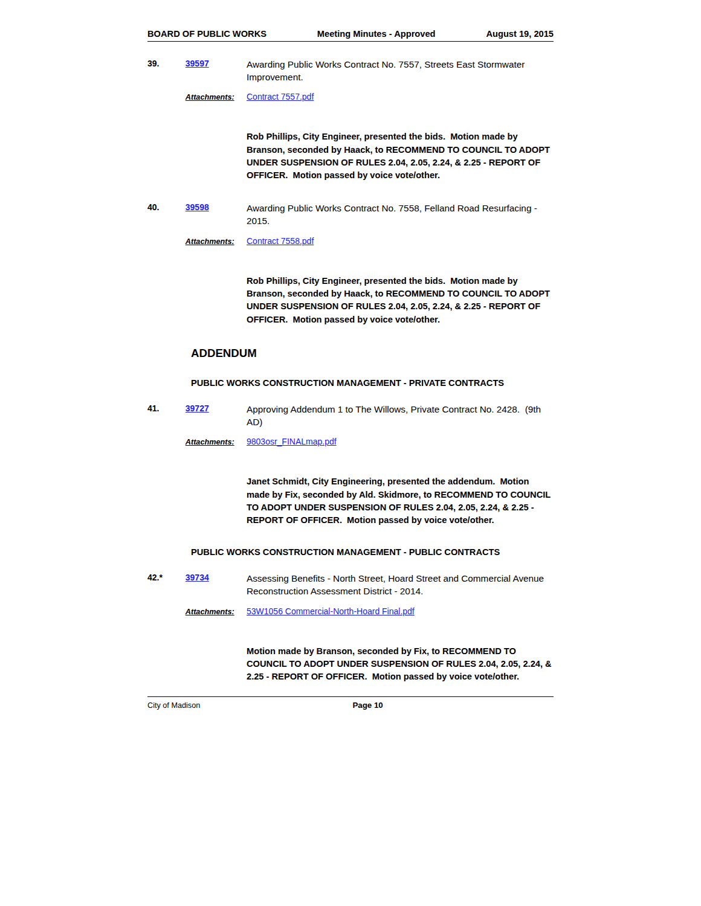BOARD OF PUBLIC WORKS
Meeting Minutes - Approved
August 19, 2015
39.
39597
Awarding Public Works Contract No. 7557, Streets East Stormwater Improvement.
Attachments:
Contract 7557.pdf
Rob Phillips, City Engineer, presented the bids. Motion made by Branson, seconded by Haack, to RECOMMEND TO COUNCIL TO ADOPT UNDER SUSPENSION OF RULES 2.04, 2.05, 2.24, & 2.25 - REPORT OF OFFICER. Motion passed by voice vote/other.
40.
39598
Awarding Public Works Contract No. 7558, Felland Road Resurfacing - 2015.
Attachments:
Contract 7558.pdf
Rob Phillips, City Engineer, presented the bids. Motion made by Branson, seconded by Haack, to RECOMMEND TO COUNCIL TO ADOPT UNDER SUSPENSION OF RULES 2.04, 2.05, 2.24, & 2.25 - REPORT OF OFFICER. Motion passed by voice vote/other.
ADDENDUM
PUBLIC WORKS CONSTRUCTION MANAGEMENT - PRIVATE CONTRACTS
41.
39727
Approving Addendum 1 to The Willows, Private Contract No. 2428. (9th AD)
Attachments:
9803osr_FINALmap.pdf
Janet Schmidt, City Engineering, presented the addendum. Motion made by Fix, seconded by Ald. Skidmore, to RECOMMEND TO COUNCIL TO ADOPT UNDER SUSPENSION OF RULES 2.04, 2.05, 2.24, & 2.25 - REPORT OF OFFICER. Motion passed by voice vote/other.
PUBLIC WORKS CONSTRUCTION MANAGEMENT - PUBLIC CONTRACTS
42.*
39734
Assessing Benefits - North Street, Hoard Street and Commercial Avenue Reconstruction Assessment District - 2014.
Attachments:
53W1056 Commercial-North-Hoard Final.pdf
Motion made by Branson, seconded by Fix, to RECOMMEND TO COUNCIL TO ADOPT UNDER SUSPENSION OF RULES 2.04, 2.05, 2.24, & 2.25 - REPORT OF OFFICER. Motion passed by voice vote/other.
City of Madison
Page 10